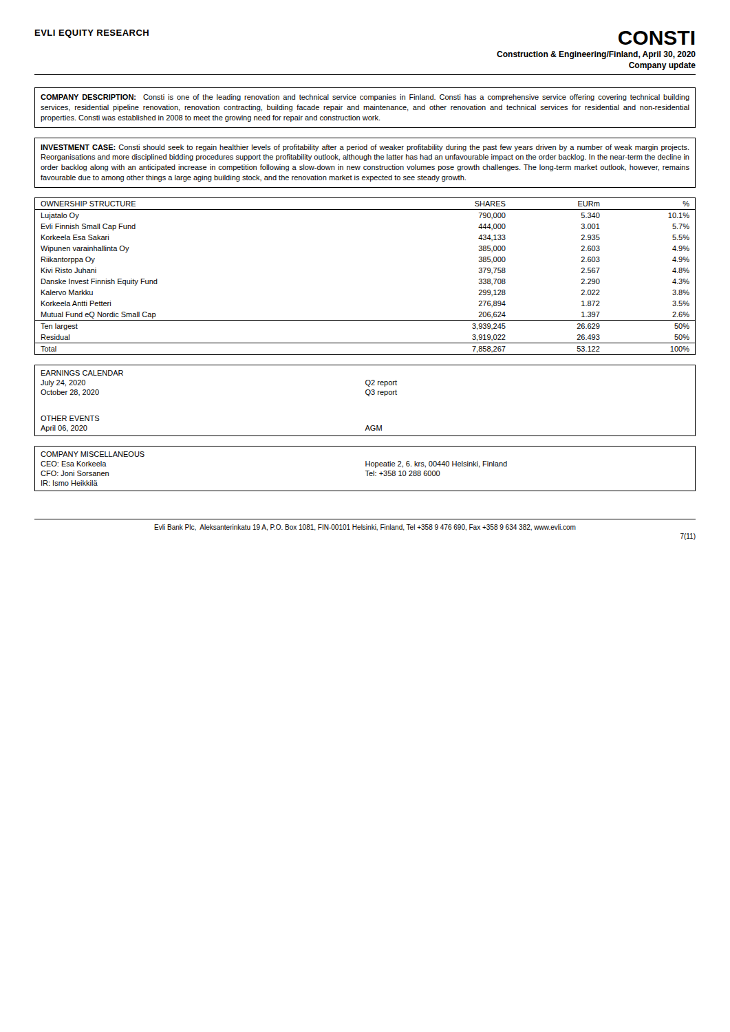EVLI EQUITY RESEARCH
CONSTI
Construction & Engineering/Finland, April 30, 2020
Company update
COMPANY DESCRIPTION: Consti is one of the leading renovation and technical service companies in Finland. Consti has a comprehensive service offering covering technical building services, residential pipeline renovation, renovation contracting, building facade repair and maintenance, and other renovation and technical services for residential and non-residential properties. Consti was established in 2008 to meet the growing need for repair and construction work.
INVESTMENT CASE: Consti should seek to regain healthier levels of profitability after a period of weaker profitability during the past few years driven by a number of weak margin projects. Reorganisations and more disciplined bidding procedures support the profitability outlook, although the latter has had an unfavourable impact on the order backlog. In the near-term the decline in order backlog along with an anticipated increase in competition following a slow-down in new construction volumes pose growth challenges. The long-term market outlook, however, remains favourable due to among other things a large aging building stock, and the renovation market is expected to see steady growth.
| OWNERSHIP STRUCTURE | SHARES | EURm | % |
| --- | --- | --- | --- |
| Lujatalo Oy | 790,000 | 5.340 | 10.1% |
| Evli Finnish Small Cap Fund | 444,000 | 3.001 | 5.7% |
| Korkeela Esa Sakari | 434,133 | 2.935 | 5.5% |
| Wipunen varainhallinta Oy | 385,000 | 2.603 | 4.9% |
| Riikantorppa Oy | 385,000 | 2.603 | 4.9% |
| Kivi Risto Juhani | 379,758 | 2.567 | 4.8% |
| Danske Invest Finnish Equity Fund | 338,708 | 2.290 | 4.3% |
| Kalervo Markku | 299,128 | 2.022 | 3.8% |
| Korkeela Antti Petteri | 276,894 | 1.872 | 3.5% |
| Mutual Fund eQ Nordic Small Cap | 206,624 | 1.397 | 2.6% |
| Ten largest | 3,939,245 | 26.629 | 50% |
| Residual | 3,919,022 | 26.493 | 50% |
| Total | 7,858,267 | 53.122 | 100% |
| EARNINGS CALENDAR |
| July 24, 2020 | Q2 report |
| October 28, 2020 | Q3 report |
| OTHER EVENTS |
| April 06, 2020 | AGM |
| COMPANY MISCELLANEOUS |
| CEO: Esa Korkeela | Hopeatie 2, 6. krs, 00440 Helsinki, Finland |
| CFO: Joni Sorsanen | Tel: +358 10 288 6000 |
| IR: Ismo Heikkilä | |
Evli Bank Plc, Aleksanterinkatu 19 A, P.O. Box 1081, FIN-00101 Helsinki, Finland, Tel +358 9 476 690, Fax +358 9 634 382, www.evli.com
7(11)